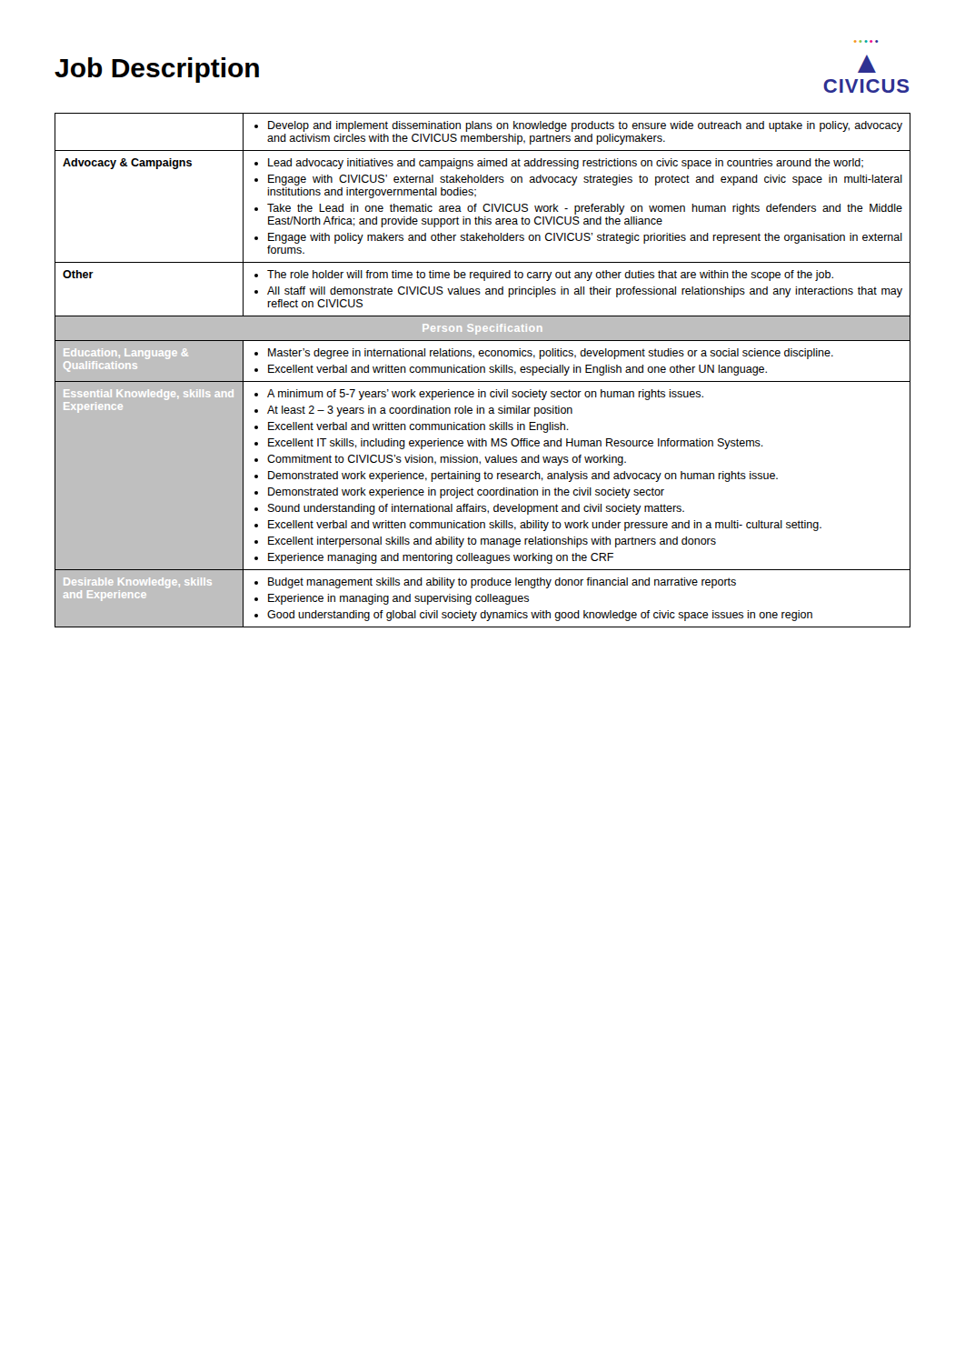Job Description
•••••
▲
CIVICUS
| | Develop and implement dissemination plans on knowledge products to ensure wide outreach and uptake in policy, advocacy and activism circles with the CIVICUS membership, partners and policymakers. |
| Advocacy & Campaigns | Lead advocacy initiatives and campaigns aimed at addressing restrictions on civic space in countries around the world; Engage with CIVICUS’ external stakeholders on advocacy strategies to protect and expand civic space in multi-lateral institutions and intergovernmental bodies; Take the Lead in one thematic area of CIVICUS work - preferably on women human rights defenders and the Middle East/North Africa; and provide support in this area to CIVICUS and the alliance Engage with policy makers and other stakeholders on CIVICUS’ strategic priorities and represent the organisation in external forums. |
| Other | The role holder will from time to time be required to carry out any other duties that are within the scope of the job. All staff will demonstrate CIVICUS values and principles in all their professional relationships and any interactions that may reflect on CIVICUS |
| Person Specification |
| Education, Language & Qualifications | Master’s degree in international relations, economics, politics, development studies or a social science discipline. Excellent verbal and written communication skills, especially in English and one other UN language. |
| Essential Knowledge, skills and Experience | A minimum of 5-7 years’ work experience in civil society sector on human rights issues. At least 2 – 3 years in a coordination role in a similar position Excellent verbal and written communication skills in English. Excellent IT skills, including experience with MS Office and Human Resource Information Systems. Commitment to CIVICUS’s vision, mission, values and ways of working. Demonstrated work experience, pertaining to research, analysis and advocacy on human rights issue. Demonstrated work experience in project coordination in the civil society sector Sound understanding of international affairs, development and civil society matters. Excellent verbal and written communication skills, ability to work under pressure and in a multi- cultural setting. Excellent interpersonal skills and ability to manage relationships with partners and donors Experience managing and mentoring colleagues working on the CRF |
| Desirable Knowledge, skills and Experience | Budget management skills and ability to produce lengthy donor financial and narrative reports Experience in managing and supervising colleagues Good understanding of global civil society dynamics with good knowledge of civic space issues in one region |